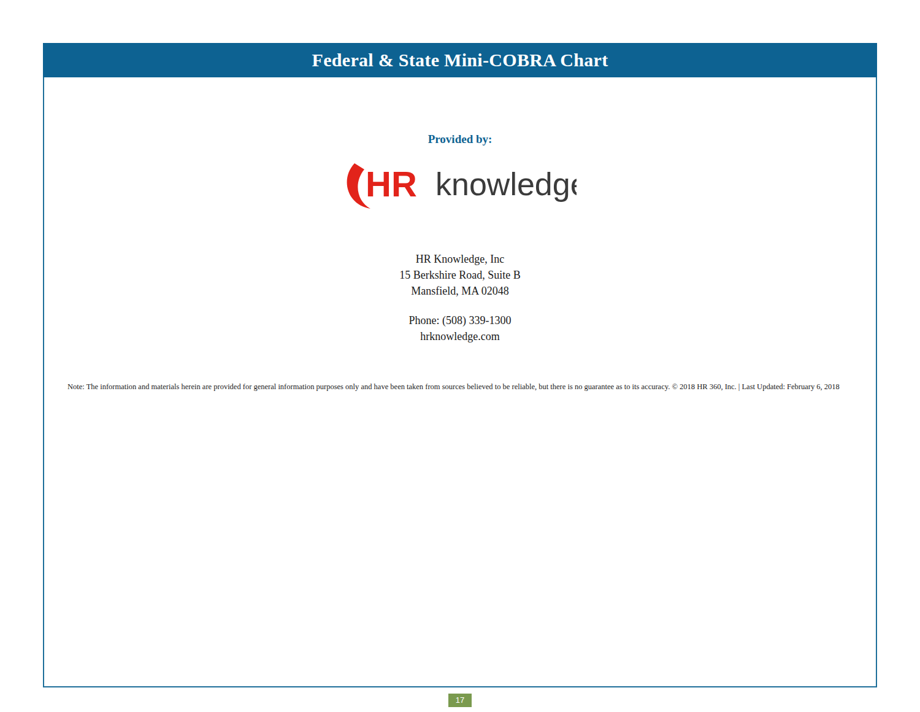Federal & State Mini-COBRA Chart
Provided by:
HR knowledge
HR Knowledge, Inc
15 Berkshire Road, Suite B
Mansfield, MA 02048
Phone: (508) 339-1300
hrknowledge.com
Note: The information and materials herein are provided for general information purposes only and have been taken from sources believed to be reliable, but there is no guarantee as to its accuracy. © 2018 HR 360, Inc. | Last Updated: February 6, 2018
17